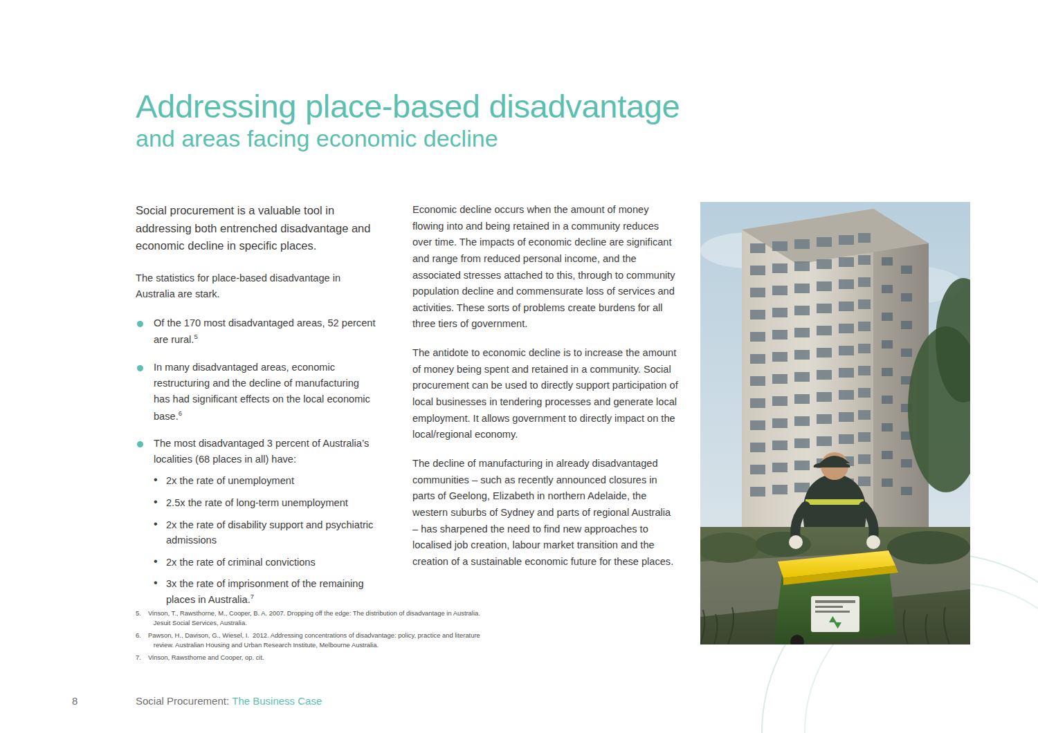Addressing place-based disadvantage and areas facing economic decline
Social procurement is a valuable tool in addressing both entrenched disadvantage and economic decline in specific places.
The statistics for place-based disadvantage in Australia are stark.
Of the 170 most disadvantaged areas, 52 percent are rural.5
In many disadvantaged areas, economic restructuring and the decline of manufacturing has had significant effects on the local economic base.6
The most disadvantaged 3 percent of Australia’s localities (68 places in all) have:
2x the rate of unemployment
2.5x the rate of long-term unemployment
2x the rate of disability support and psychiatric admissions
2x the rate of criminal convictions
3x the rate of imprisonment of the remaining places in Australia.7
Economic decline occurs when the amount of money flowing into and being retained in a community reduces over time. The impacts of economic decline are significant and range from reduced personal income, and the associated stresses attached to this, through to community population decline and commensurate loss of services and activities. These sorts of problems create burdens for all three tiers of government.
The antidote to economic decline is to increase the amount of money being spent and retained in a community. Social procurement can be used to directly support participation of local businesses in tendering processes and generate local employment. It allows government to directly impact on the local/regional economy.
The decline of manufacturing in already disadvantaged communities – such as recently announced closures in parts of Geelong, Elizabeth in northern Adelaide, the western suburbs of Sydney and parts of regional Australia – has sharpened the need to find new approaches to localised job creation, labour market transition and the creation of a sustainable economic future for these places.
5. Vinson, T., Rawsthorne, M., Cooper, B. A. 2007. Dropping off the edge: The distribution of disadvantage in Australia.
Jesuit Social Services, Australia.
6. Pawson, H., Davison, G., Wiesel, I. 2012. Addressing concentrations of disadvantage: policy, practice and literature
review. Australian Housing and Urban Research Institute, Melbourne Australia.
7. Vinson, Rawsthorne and Cooper, op. cit.
8
Social Procurement: The Business Case